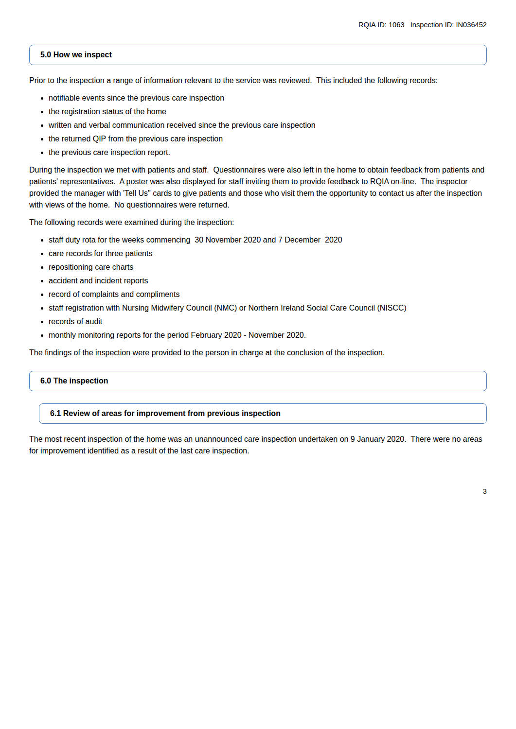RQIA ID: 1063 Inspection ID: IN036452
5.0 How we inspect
Prior to the inspection a range of information relevant to the service was reviewed. This included the following records:
notifiable events since the previous care inspection
the registration status of the home
written and verbal communication received since the previous care inspection
the returned QIP from the previous care inspection
the previous care inspection report.
During the inspection we met with patients and staff. Questionnaires were also left in the home to obtain feedback from patients and patients' representatives. A poster was also displayed for staff inviting them to provide feedback to RQIA on-line. The inspector provided the manager with 'Tell Us" cards to give patients and those who visit them the opportunity to contact us after the inspection with views of the home. No questionnaires were returned.
The following records were examined during the inspection:
staff duty rota for the weeks commencing 30 November 2020 and 7 December 2020
care records for three patients
repositioning care charts
accident and incident reports
record of complaints and compliments
staff registration with Nursing Midwifery Council (NMC) or Northern Ireland Social Care Council (NISCC)
records of audit
monthly monitoring reports for the period February 2020 - November 2020.
The findings of the inspection were provided to the person in charge at the conclusion of the inspection.
6.0 The inspection
6.1 Review of areas for improvement from previous inspection
The most recent inspection of the home was an unannounced care inspection undertaken on 9 January 2020. There were no areas for improvement identified as a result of the last care inspection.
3